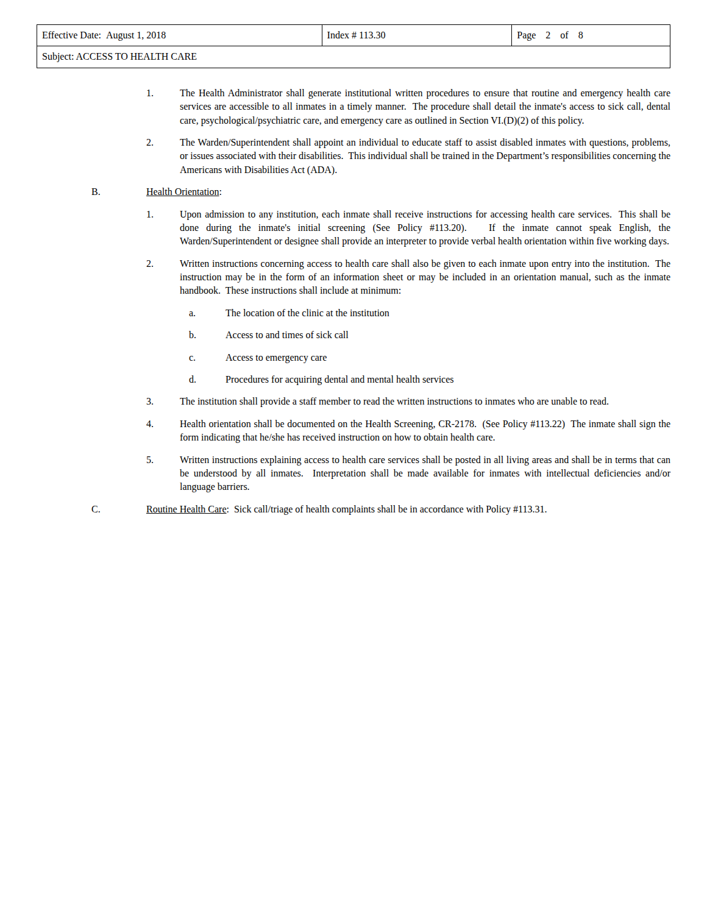| Effective Date: August 1, 2018 | Index # 113.30 | Page 2 of 8 |
| Subject: ACCESS TO HEALTH CARE |
1.
The Health Administrator shall generate institutional written procedures to ensure that routine and emergency health care services are accessible to all inmates in a timely manner. The procedure shall detail the inmate's access to sick call, dental care, psychological/psychiatric care, and emergency care as outlined in Section VI.(D)(2) of this policy.
2.
The Warden/Superintendent shall appoint an individual to educate staff to assist disabled inmates with questions, problems, or issues associated with their disabilities. This individual shall be trained in the Department’s responsibilities concerning the Americans with Disabilities Act (ADA).
B.
Health Orientation:
1.
Upon admission to any institution, each inmate shall receive instructions for accessing health care services. This shall be done during the inmate's initial screening (See Policy #113.20). If the inmate cannot speak English, the Warden/Superintendent or designee shall provide an interpreter to provide verbal health orientation within five working days.
2.
Written instructions concerning access to health care shall also be given to each inmate upon entry into the institution. The instruction may be in the form of an information sheet or may be included in an orientation manual, such as the inmate handbook. These instructions shall include at minimum:
a.
The location of the clinic at the institution
b.
Access to and times of sick call
c.
Access to emergency care
d.
Procedures for acquiring dental and mental health services
3.
The institution shall provide a staff member to read the written instructions to inmates who are unable to read.
4.
Health orientation shall be documented on the Health Screening, CR-2178. (See Policy #113.22) The inmate shall sign the form indicating that he/she has received instruction on how to obtain health care.
5.
Written instructions explaining access to health care services shall be posted in all living areas and shall be in terms that can be understood by all inmates. Interpretation shall be made available for inmates with intellectual deficiencies and/or language barriers.
C.
Routine Health Care: Sick call/triage of health complaints shall be in accordance with Policy #113.31.